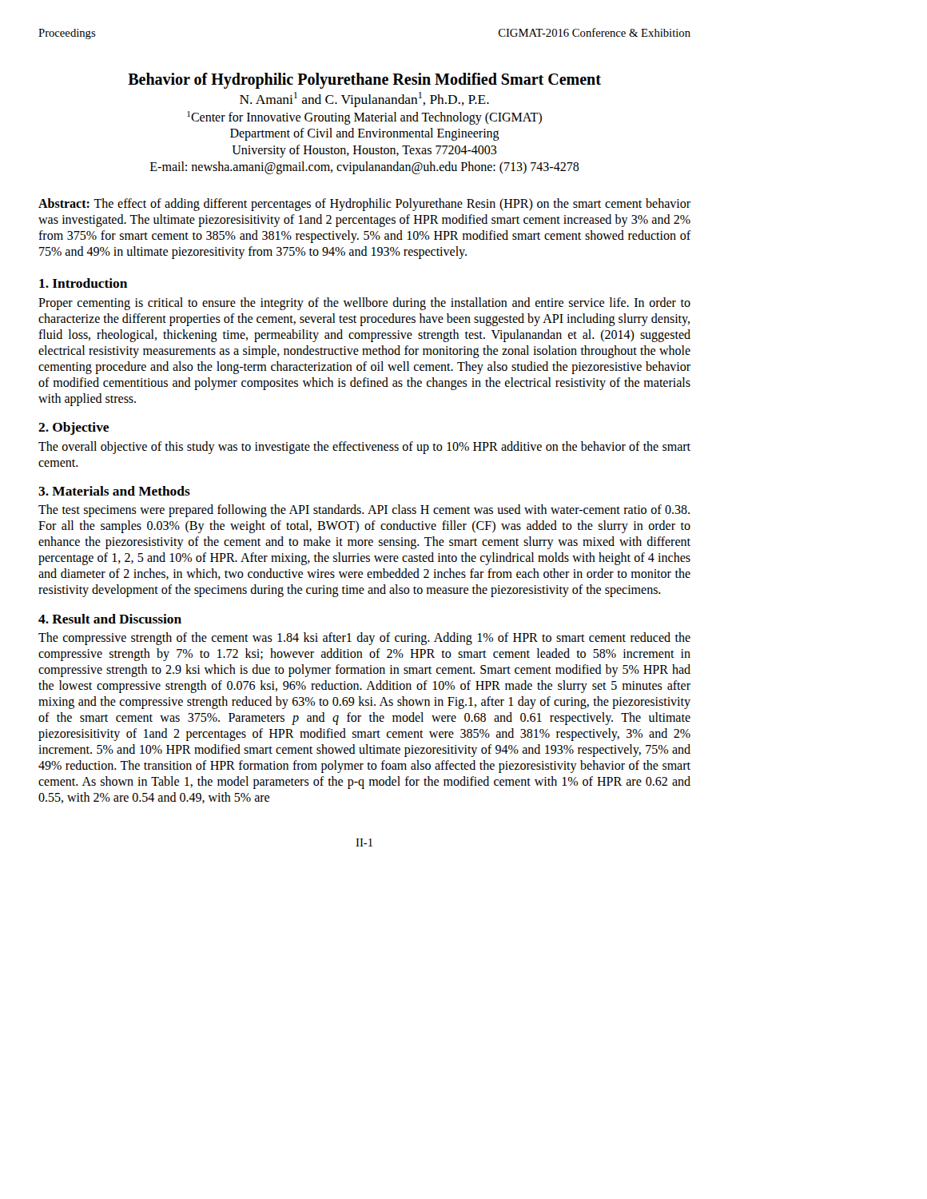Proceedings CIGMAT-2016 Conference & Exhibition
Behavior of Hydrophilic Polyurethane Resin Modified Smart Cement
N. Amani1 and C. Vipulanandan1, Ph.D., P.E.
1Center for Innovative Grouting Material and Technology (CIGMAT)
Department of Civil and Environmental Engineering
University of Houston, Houston, Texas 77204-4003
E-mail: newsha.amani@gmail.com, cvipulanandan@uh.edu Phone: (713) 743-4278
Abstract: The effect of adding different percentages of Hydrophilic Polyurethane Resin (HPR) on the smart cement behavior was investigated. The ultimate piezoresisitivity of 1and 2 percentages of HPR modified smart cement increased by 3% and 2% from 375% for smart cement to 385% and 381% respectively. 5% and 10% HPR modified smart cement showed reduction of 75% and 49% in ultimate piezoresitivity from 375% to 94% and 193% respectively.
1. Introduction
Proper cementing is critical to ensure the integrity of the wellbore during the installation and entire service life. In order to characterize the different properties of the cement, several test procedures have been suggested by API including slurry density, fluid loss, rheological, thickening time, permeability and compressive strength test. Vipulanandan et al. (2014) suggested electrical resistivity measurements as a simple, nondestructive method for monitoring the zonal isolation throughout the whole cementing procedure and also the long-term characterization of oil well cement. They also studied the piezoresistive behavior of modified cementitious and polymer composites which is defined as the changes in the electrical resistivity of the materials with applied stress.
2. Objective
The overall objective of this study was to investigate the effectiveness of up to 10% HPR additive on the behavior of the smart cement.
3. Materials and Methods
The test specimens were prepared following the API standards. API class H cement was used with water-cement ratio of 0.38. For all the samples 0.03% (By the weight of total, BWOT) of conductive filler (CF) was added to the slurry in order to enhance the piezoresistivity of the cement and to make it more sensing. The smart cement slurry was mixed with different percentage of 1, 2, 5 and 10% of HPR. After mixing, the slurries were casted into the cylindrical molds with height of 4 inches and diameter of 2 inches, in which, two conductive wires were embedded 2 inches far from each other in order to monitor the resistivity development of the specimens during the curing time and also to measure the piezoresistivity of the specimens.
4. Result and Discussion
The compressive strength of the cement was 1.84 ksi after1 day of curing. Adding 1% of HPR to smart cement reduced the compressive strength by 7% to 1.72 ksi; however addition of 2% HPR to smart cement leaded to 58% increment in compressive strength to 2.9 ksi which is due to polymer formation in smart cement. Smart cement modified by 5% HPR had the lowest compressive strength of 0.076 ksi, 96% reduction. Addition of 10% of HPR made the slurry set 5 minutes after mixing and the compressive strength reduced by 63% to 0.69 ksi. As shown in Fig.1, after 1 day of curing, the piezoresistivity of the smart cement was 375%. Parameters p and q for the model were 0.68 and 0.61 respectively. The ultimate piezoresisitivity of 1and 2 percentages of HPR modified smart cement were 385% and 381% respectively, 3% and 2% increment. 5% and 10% HPR modified smart cement showed ultimate piezoresitivity of 94% and 193% respectively, 75% and 49% reduction. The transition of HPR formation from polymer to foam also affected the piezoresistivity behavior of the smart cement. As shown in Table 1, the model parameters of the p-q model for the modified cement with 1% of HPR are 0.62 and 0.55, with 2% are 0.54 and 0.49, with 5% are
II-1